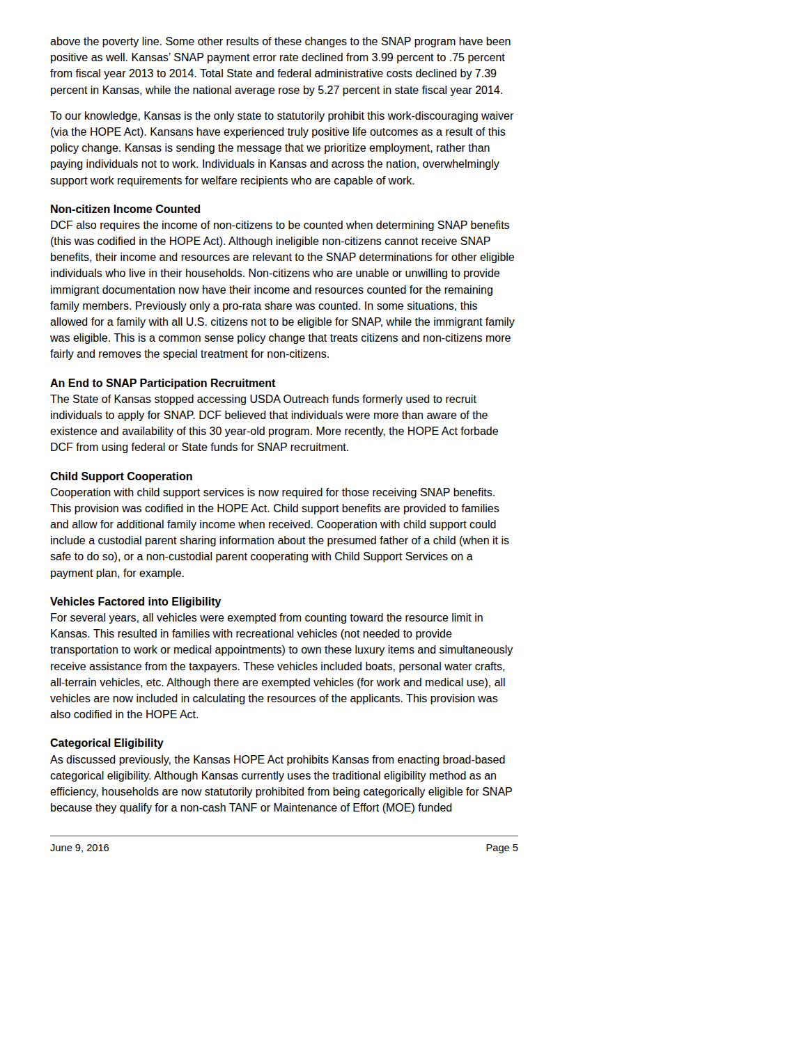above the poverty line. Some other results of these changes to the SNAP program have been positive as well. Kansas’ SNAP payment error rate declined from 3.99 percent to .75 percent from fiscal year 2013 to 2014. Total State and federal administrative costs declined by 7.39 percent in Kansas, while the national average rose by 5.27 percent in state fiscal year 2014.
To our knowledge, Kansas is the only state to statutorily prohibit this work-discouraging waiver (via the HOPE Act). Kansans have experienced truly positive life outcomes as a result of this policy change. Kansas is sending the message that we prioritize employment, rather than paying individuals not to work. Individuals in Kansas and across the nation, overwhelmingly support work requirements for welfare recipients who are capable of work.
Non-citizen Income Counted
DCF also requires the income of non-citizens to be counted when determining SNAP benefits (this was codified in the HOPE Act). Although ineligible non-citizens cannot receive SNAP benefits, their income and resources are relevant to the SNAP determinations for other eligible individuals who live in their households. Non-citizens who are unable or unwilling to provide immigrant documentation now have their income and resources counted for the remaining family members. Previously only a pro-rata share was counted. In some situations, this allowed for a family with all U.S. citizens not to be eligible for SNAP, while the immigrant family was eligible. This is a common sense policy change that treats citizens and non-citizens more fairly and removes the special treatment for non-citizens.
An End to SNAP Participation Recruitment
The State of Kansas stopped accessing USDA Outreach funds formerly used to recruit individuals to apply for SNAP. DCF believed that individuals were more than aware of the existence and availability of this 30 year-old program. More recently, the HOPE Act forbade DCF from using federal or State funds for SNAP recruitment.
Child Support Cooperation
Cooperation with child support services is now required for those receiving SNAP benefits. This provision was codified in the HOPE Act. Child support benefits are provided to families and allow for additional family income when received. Cooperation with child support could include a custodial parent sharing information about the presumed father of a child (when it is safe to do so), or a non-custodial parent cooperating with Child Support Services on a payment plan, for example.
Vehicles Factored into Eligibility
For several years, all vehicles were exempted from counting toward the resource limit in Kansas. This resulted in families with recreational vehicles (not needed to provide transportation to work or medical appointments) to own these luxury items and simultaneously receive assistance from the taxpayers. These vehicles included boats, personal water crafts, all-terrain vehicles, etc. Although there are exempted vehicles (for work and medical use), all vehicles are now included in calculating the resources of the applicants. This provision was also codified in the HOPE Act.
Categorical Eligibility
As discussed previously, the Kansas HOPE Act prohibits Kansas from enacting broad-based categorical eligibility. Although Kansas currently uses the traditional eligibility method as an efficiency, households are now statutorily prohibited from being categorically eligible for SNAP because they qualify for a non-cash TANF or Maintenance of Effort (MOE) funded
June 9, 2016 Page 5